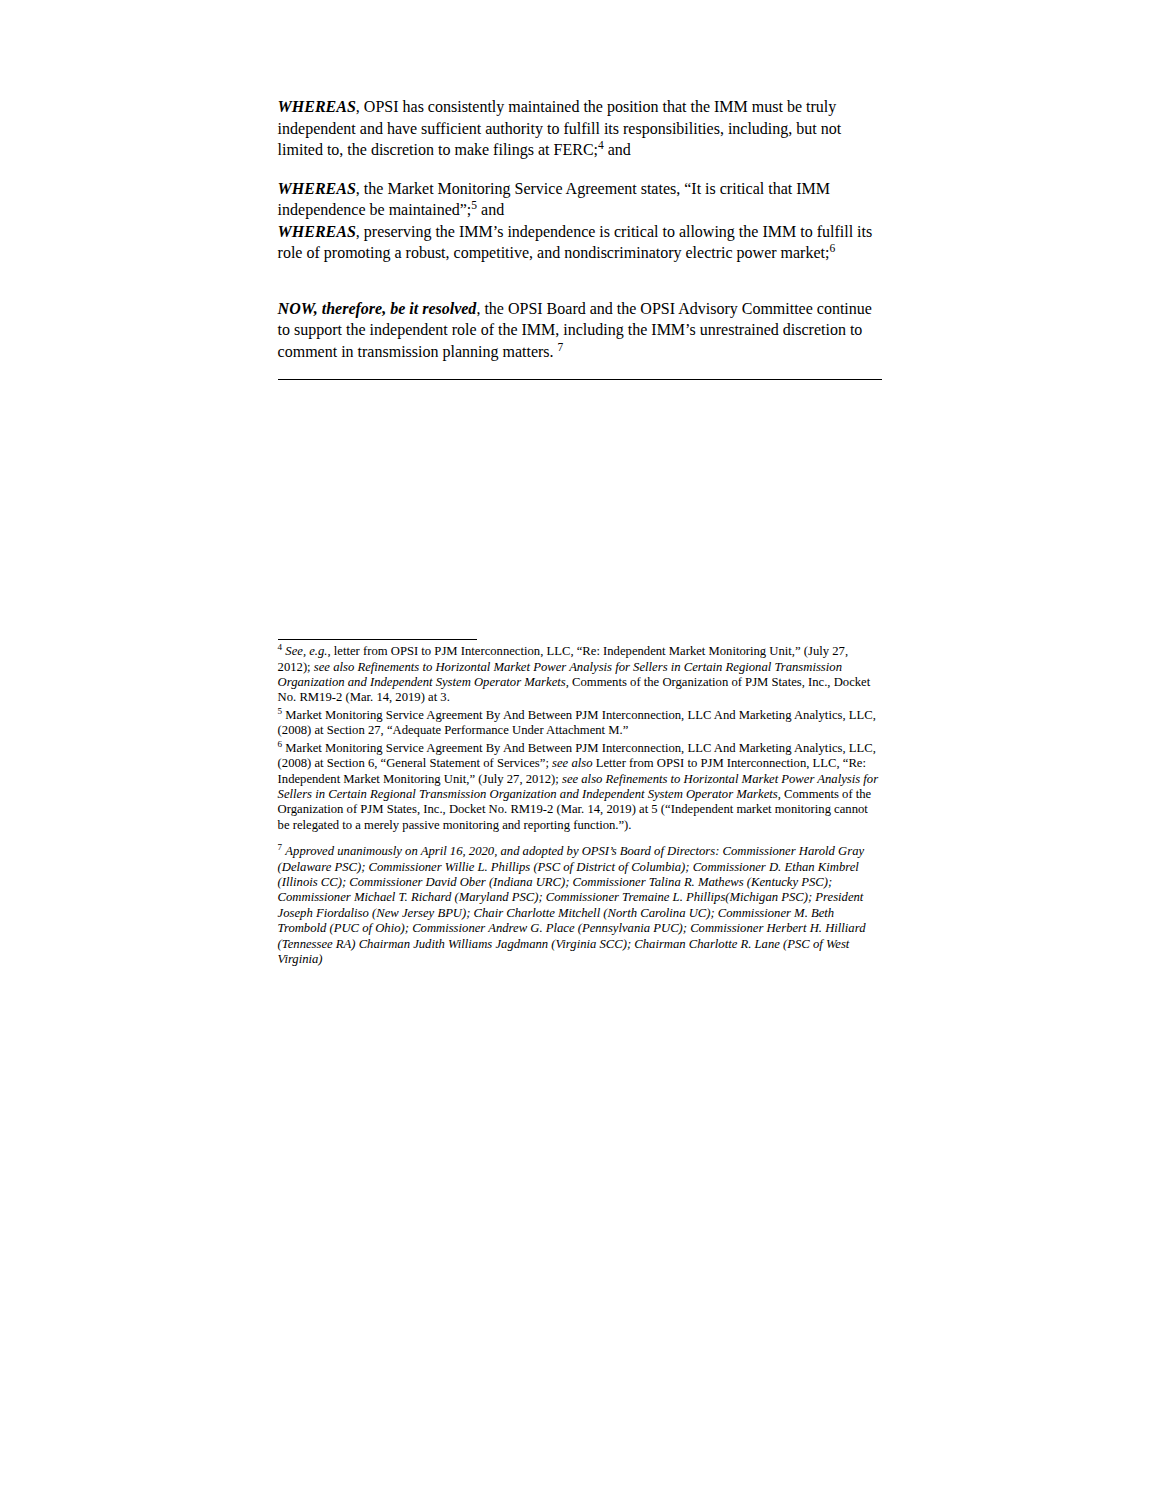WHEREAS, OPSI has consistently maintained the position that the IMM must be truly independent and have sufficient authority to fulfill its responsibilities, including, but not limited to, the discretion to make filings at FERC;4 and
WHEREAS, the Market Monitoring Service Agreement states, “It is critical that IMM independence be maintained”;5 and
WHEREAS, preserving the IMM’s independence is critical to allowing the IMM to fulfill its role of promoting a robust, competitive, and nondiscriminatory electric power market;6
NOW, therefore, be it resolved, the OPSI Board and the OPSI Advisory Committee continue to support the independent role of the IMM, including the IMM’s unrestrained discretion to comment in transmission planning matters. 7
4 See, e.g., letter from OPSI to PJM Interconnection, LLC, “Re: Independent Market Monitoring Unit,” (July 27, 2012); see also Refinements to Horizontal Market Power Analysis for Sellers in Certain Regional Transmission Organization and Independent System Operator Markets, Comments of the Organization of PJM States, Inc., Docket No. RM19-2 (Mar. 14, 2019) at 3.
5 Market Monitoring Service Agreement By And Between PJM Interconnection, LLC And Marketing Analytics, LLC, (2008) at Section 27, “Adequate Performance Under Attachment M.”
6 Market Monitoring Service Agreement By And Between PJM Interconnection, LLC And Marketing Analytics, LLC, (2008) at Section 6, “General Statement of Services”; see also Letter from OPSI to PJM Interconnection, LLC, “Re: Independent Market Monitoring Unit,” (July 27, 2012); see also Refinements to Horizontal Market Power Analysis for Sellers in Certain Regional Transmission Organization and Independent System Operator Markets, Comments of the Organization of PJM States, Inc., Docket No. RM19-2 (Mar. 14, 2019) at 5 (“Independent market monitoring cannot be relegated to a merely passive monitoring and reporting function.”).
7 Approved unanimously on April 16, 2020, and adopted by OPSI’s Board of Directors: Commissioner Harold Gray (Delaware PSC); Commissioner Willie L. Phillips (PSC of District of Columbia); Commissioner D. Ethan Kimbrel (Illinois CC); Commissioner David Ober (Indiana URC); Commissioner Talina R. Mathews (Kentucky PSC); Commissioner Michael T. Richard (Maryland PSC); Commissioner Tremaine L. Phillips(Michigan PSC); President Joseph Fiordaliso (New Jersey BPU); Chair Charlotte Mitchell (North Carolina UC); Commissioner M. Beth Trombold (PUC of Ohio); Commissioner Andrew G. Place (Pennsylvania PUC); Commissioner Herbert H. Hilliard (Tennessee RA) Chairman Judith Williams Jagdmann (Virginia SCC); Chairman Charlotte R. Lane (PSC of West Virginia)